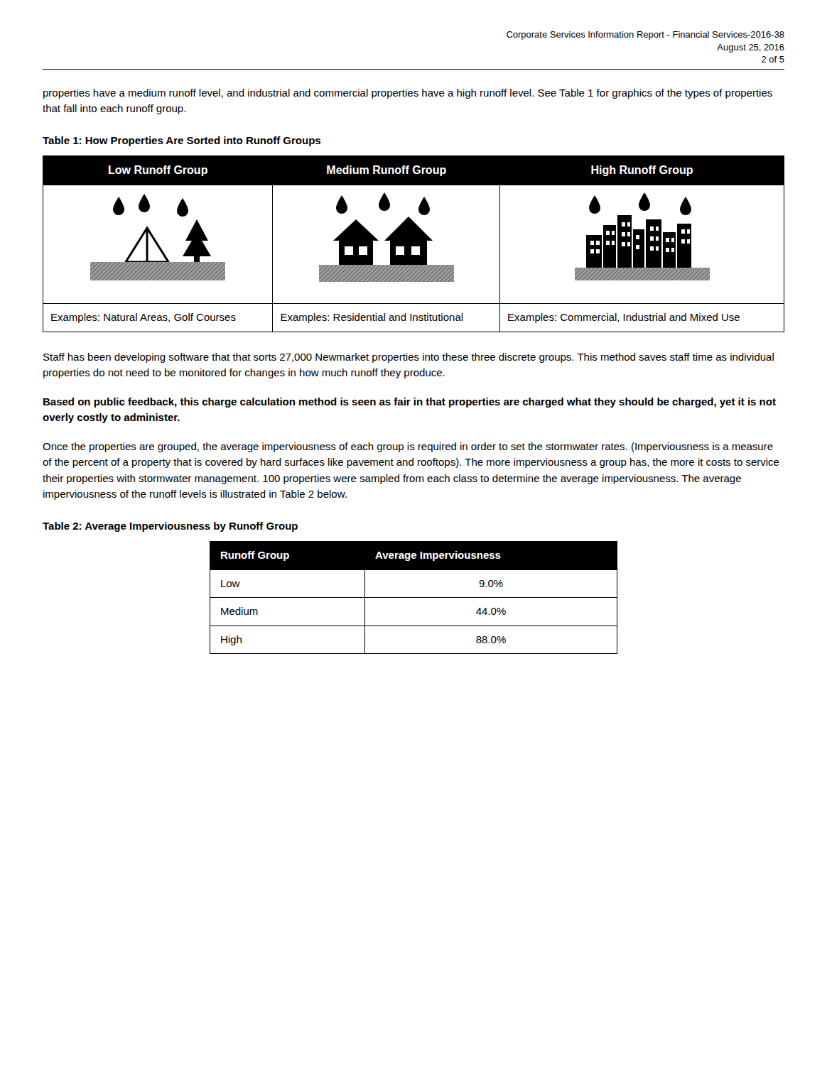Corporate Services Information Report - Financial Services-2016-38
August 25, 2016
2 of 5
properties have a medium runoff level, and industrial and commercial properties have a high runoff level. See Table 1 for graphics of the types of properties that fall into each runoff group.
Table 1: How Properties Are Sorted into Runoff Groups
| Low Runoff Group | Medium Runoff Group | High Runoff Group |
| --- | --- | --- |
| Examples: Natural Areas, Golf Courses | Examples: Residential and Institutional | Examples: Commercial, Industrial and Mixed Use |
Staff has been developing software that that sorts 27,000 Newmarket properties into these three discrete groups. This method saves staff time as individual properties do not need to be monitored for changes in how much runoff they produce.
Based on public feedback, this charge calculation method is seen as fair in that properties are charged what they should be charged, yet it is not overly costly to administer.
Once the properties are grouped, the average imperviousness of each group is required in order to set the stormwater rates. (Imperviousness is a measure of the percent of a property that is covered by hard surfaces like pavement and rooftops). The more imperviousness a group has, the more it costs to service their properties with stormwater management. 100 properties were sampled from each class to determine the average imperviousness. The average imperviousness of the runoff levels is illustrated in Table 2 below.
Table 2: Average Imperviousness by Runoff Group
| Runoff Group | Average Imperviousness |
| --- | --- |
| Low | 9.0% |
| Medium | 44.0% |
| High | 88.0% |